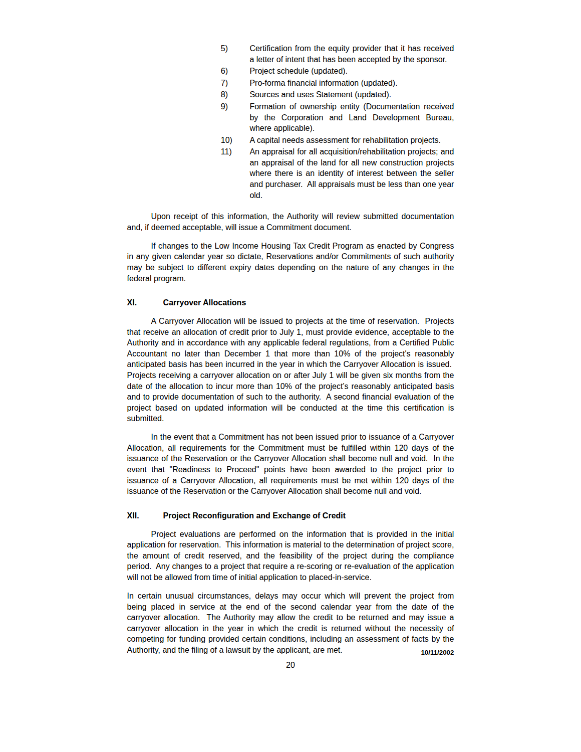5)
Certification from the equity provider that it has received a letter of intent that has been accepted by the sponsor.
6)
Project schedule (updated).
7)
Pro-forma financial information (updated).
8)
Sources and uses Statement (updated).
9)
Formation of ownership entity (Documentation received by the Corporation and Land Development Bureau, where applicable).
10)
A capital needs assessment for rehabilitation projects.
11)
An appraisal for all acquisition/rehabilitation projects; and an appraisal of the land for all new construction projects where there is an identity of interest between the seller and purchaser. All appraisals must be less than one year old.
Upon receipt of this information, the Authority will review submitted documentation and, if deemed acceptable, will issue a Commitment document.
If changes to the Low Income Housing Tax Credit Program as enacted by Congress in any given calendar year so dictate, Reservations and/or Commitments of such authority may be subject to different expiry dates depending on the nature of any changes in the federal program.
XI. Carryover Allocations
A Carryover Allocation will be issued to projects at the time of reservation. Projects that receive an allocation of credit prior to July 1, must provide evidence, acceptable to the Authority and in accordance with any applicable federal regulations, from a Certified Public Accountant no later than December 1 that more than 10% of the project's reasonably anticipated basis has been incurred in the year in which the Carryover Allocation is issued. Projects receiving a carryover allocation on or after July 1 will be given six months from the date of the allocation to incur more than 10% of the project’s reasonably anticipated basis and to provide documentation of such to the authority. A second financial evaluation of the project based on updated information will be conducted at the time this certification is submitted.
In the event that a Commitment has not been issued prior to issuance of a Carryover Allocation, all requirements for the Commitment must be fulfilled within 120 days of the issuance of the Reservation or the Carryover Allocation shall become null and void. In the event that "Readiness to Proceed" points have been awarded to the project prior to issuance of a Carryover Allocation, all requirements must be met within 120 days of the issuance of the Reservation or the Carryover Allocation shall become null and void.
XII. Project Reconfiguration and Exchange of Credit
Project evaluations are performed on the information that is provided in the initial application for reservation. This information is material to the determination of project score, the amount of credit reserved, and the feasibility of the project during the compliance period. Any changes to a project that require a re-scoring or re-evaluation of the application will not be allowed from time of initial application to placed-in-service.
In certain unusual circumstances, delays may occur which will prevent the project from being placed in service at the end of the second calendar year from the date of the carryover allocation. The Authority may allow the credit to be returned and may issue a carryover allocation in the year in which the credit is returned without the necessity of competing for funding provided certain conditions, including an assessment of facts by the Authority, and the filing of a lawsuit by the applicant, are met.
10/11/2002
20